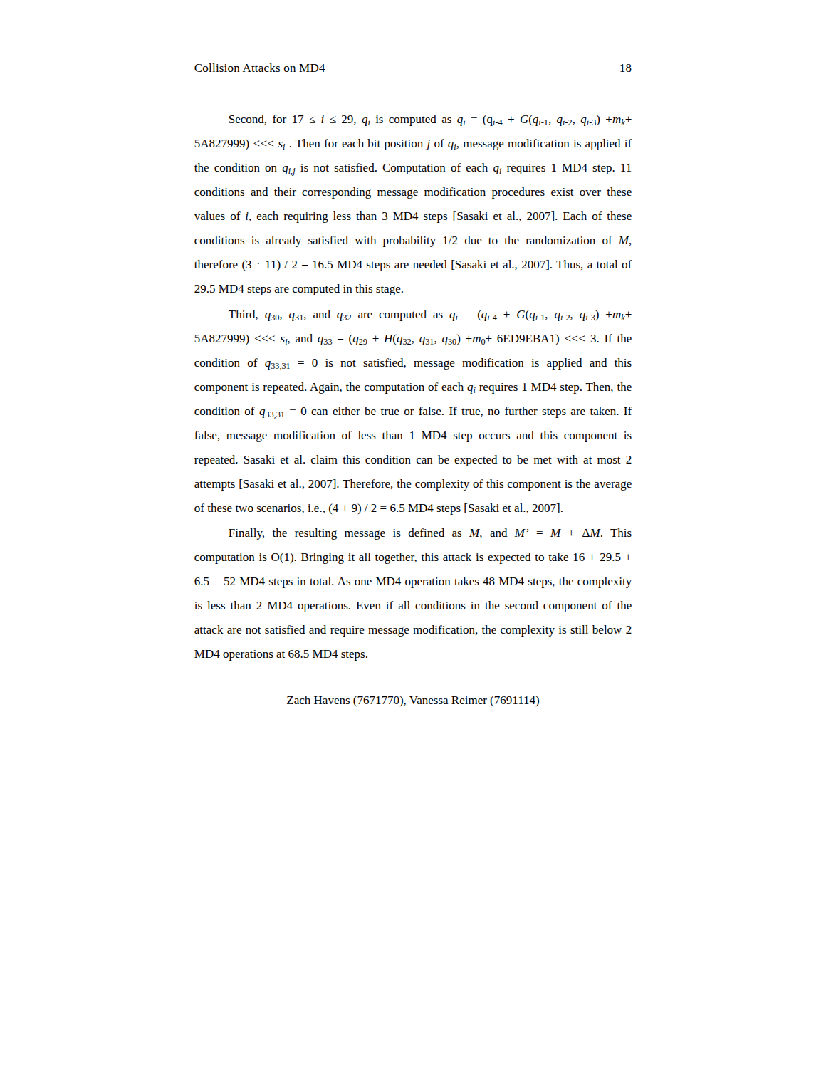Collision Attacks on MD4 18
Second, for 17 ≤ i ≤ 29, qi is computed as qi = (qi-4 + G(qi-1, qi-2, qi-3) +mk+ 5A827999) <<< si . Then for each bit position j of qi, message modification is applied if the condition on qi,j is not satisfied. Computation of each qi requires 1 MD4 step. 11 conditions and their corresponding message modification procedures exist over these values of i, each requiring less than 3 MD4 steps [Sasaki et al., 2007]. Each of these conditions is already satisfied with probability 1/2 due to the randomization of M, therefore (3 · 11) / 2 = 16.5 MD4 steps are needed [Sasaki et al., 2007]. Thus, a total of 29.5 MD4 steps are computed in this stage.
Third, q30, q31, and q32 are computed as qi = (qi-4 + G(qi-1, qi-2, qi-3) +mk+ 5A827999) <<< si, and q33 = (q29 + H(q32, q31, q30) +m0+ 6ED9EBA1) <<< 3. If the condition of q33,31 = 0 is not satisfied, message modification is applied and this component is repeated. Again, the computation of each qi requires 1 MD4 step. Then, the condition of q33,31 = 0 can either be true or false. If true, no further steps are taken. If false, message modification of less than 1 MD4 step occurs and this component is repeated. Sasaki et al. claim this condition can be expected to be met with at most 2 attempts [Sasaki et al., 2007]. Therefore, the complexity of this component is the average of these two scenarios, i.e., (4 + 9) / 2 = 6.5 MD4 steps [Sasaki et al., 2007].
Finally, the resulting message is defined as M, and M’ = M + ΔM. This computation is O(1). Bringing it all together, this attack is expected to take 16 + 29.5 + 6.5 = 52 MD4 steps in total. As one MD4 operation takes 48 MD4 steps, the complexity is less than 2 MD4 operations. Even if all conditions in the second component of the attack are not satisfied and require message modification, the complexity is still below 2 MD4 operations at 68.5 MD4 steps.
Zach Havens (7671770), Vanessa Reimer (7691114)